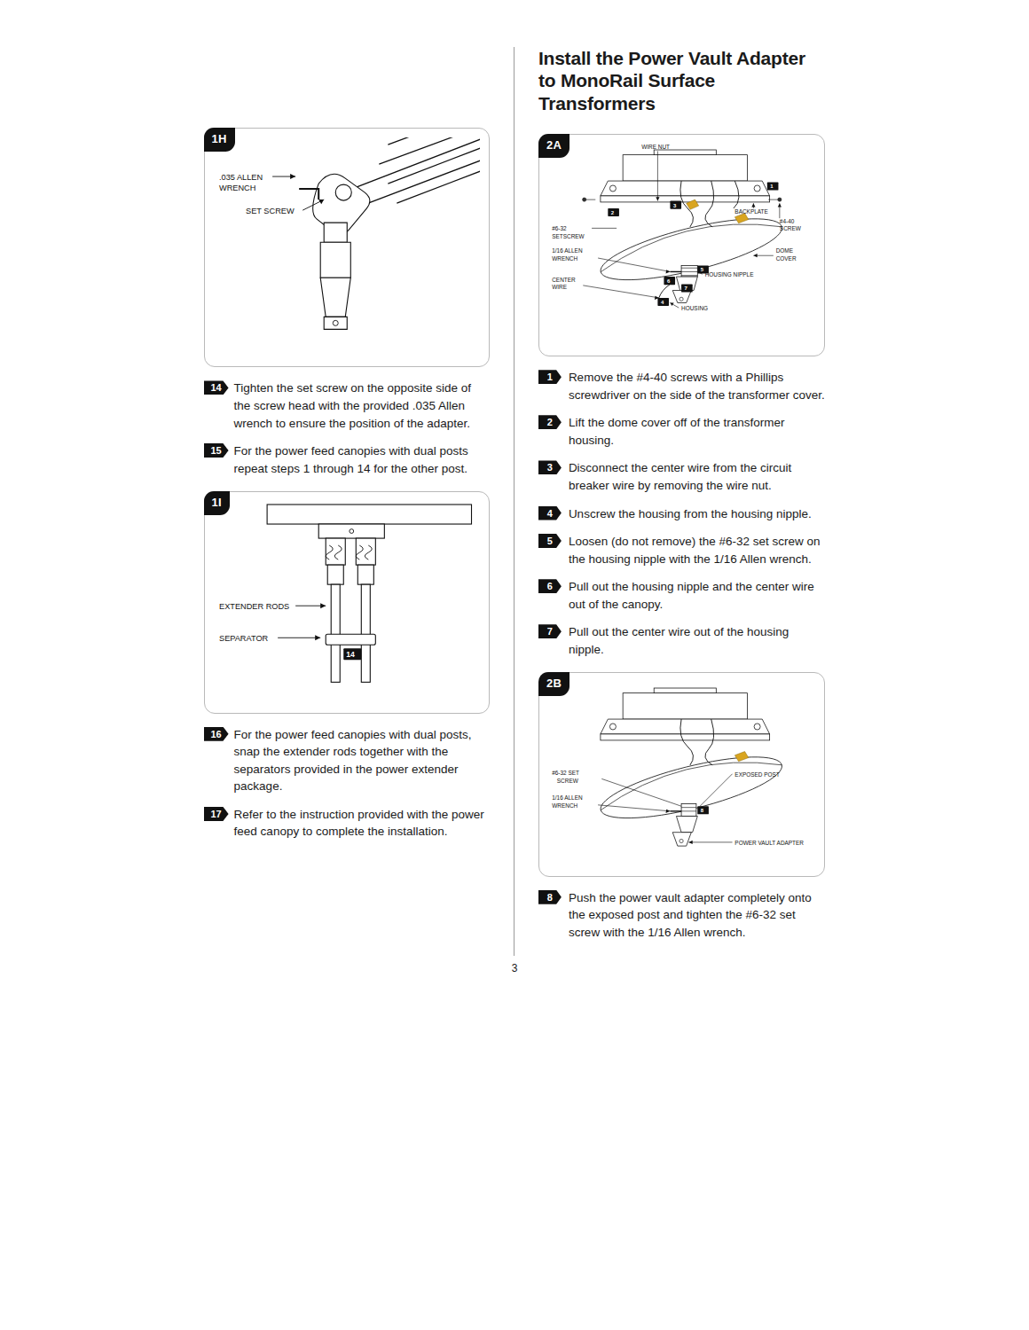1H .035 ALLEN WRENCH SET SCREW
14 Tighten the set screw on the opposite side of the screw head with the provided .035 Allen wrench to ensure the position of the adapter.
15 For the power feed canopies with dual posts repeat steps 1 through 14 for the other post.
1I EXTENDER RODS SEPARATOR 14
16 For the power feed canopies with dual posts, snap the extender rods together with the separators provided in the power extender package.
17 Refer to the instruction provided with the power feed canopy to complete the installation.
Install the Power Vault Adapter to MonoRail Surface Transformers
2A 1 2 3 4 5 6 7 WIRE NUT BACKPLATE #4-40 SCREW #6-32 SETSCREW 1/16 ALLEN WRENCH CENTER WIRE HOUSING NIPPLE HOUSING DOME COVER
1 Remove the #4-40 screws with a Phillips screwdriver on the side of the transformer cover.
2 Lift the dome cover off of the transformer housing.
3 Disconnect the center wire from the circuit breaker wire by removing the wire nut.
4 Unscrew the housing from the housing nipple.
5 Loosen (do not remove) the #6-32 set screw on the housing nipple with the 1/16 Allen wrench.
6 Pull out the housing nipple and the center wire out of the canopy.
7 Pull out the center wire out of the housing nipple.
2B 8 #6-32 SET SCREW 1/16 ALLEN WRENCH EXPOSED POST POWER VAULT ADAPTER
8 Push the power vault adapter completely onto the exposed post and tighten the #6-32 set screw with the 1/16 Allen wrench.
3